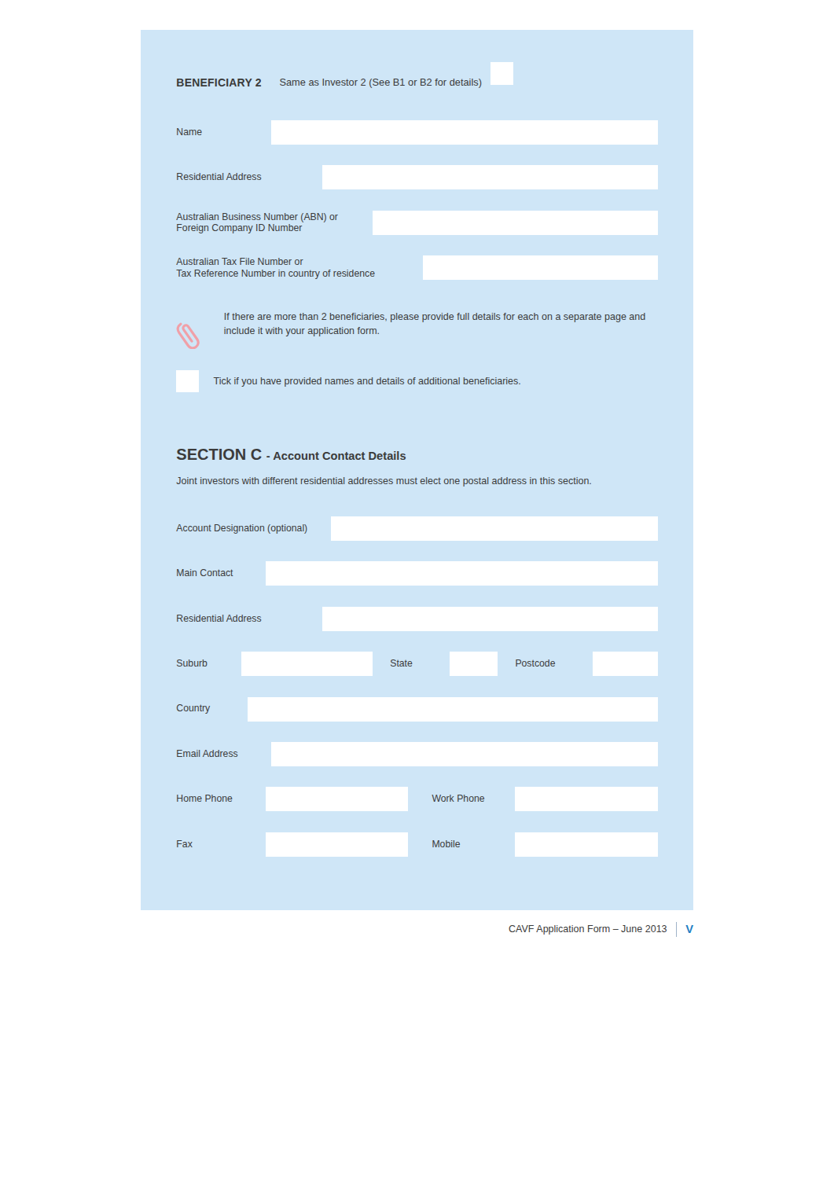BENEFICIARY 2 Same as Investor 2 (See B1 or B2 for details)
Name
Residential Address
Australian Business Number (ABN) or
Foreign Company ID Number
Australian Tax File Number or
Tax Reference Number in country of residence
If there are more than 2 beneficiaries, please provide full details for each on a separate page and include it with your application form.
Tick if you have provided names and details of additional beneficiaries.
SECTION C - Account Contact Details
Joint investors with different residential addresses must elect one postal address in this section.
Account Designation (optional)
Main Contact
Residential Address
Suburb
State
Postcode
Country
Email Address
Home Phone
Work Phone
Fax
Mobile
CAVF Application Form – June 2013 V